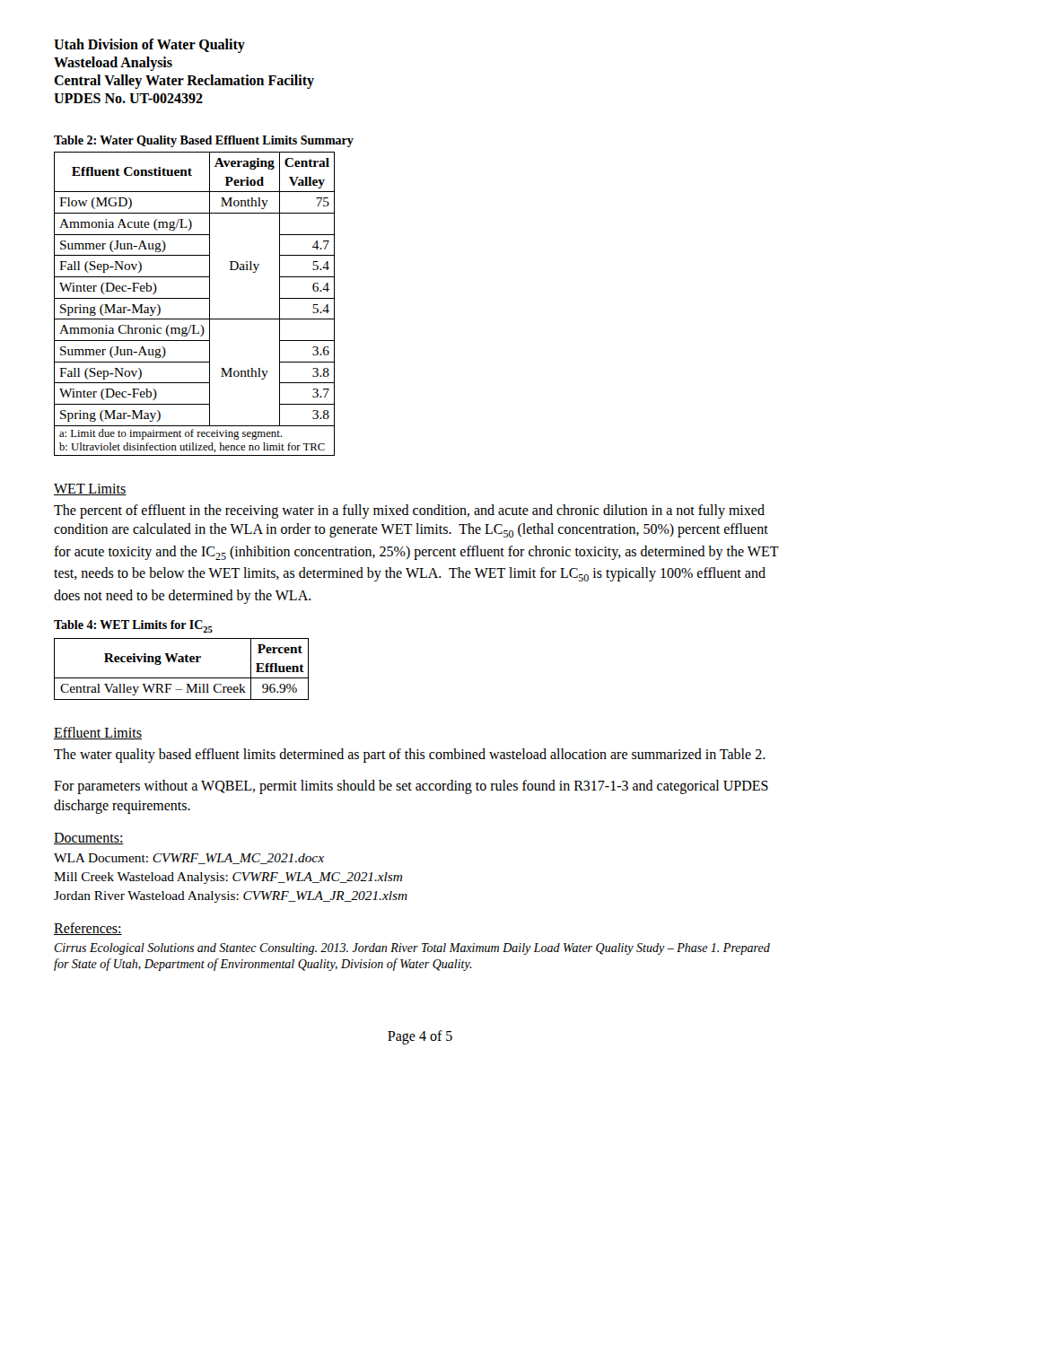Utah Division of Water Quality
Wasteload Analysis
Central Valley Water Reclamation Facility
UPDES No. UT-0024392
Table 2: Water Quality Based Effluent Limits Summary
| Effluent Constituent | Averaging Period | Central Valley |
| --- | --- | --- |
| Flow (MGD) | Monthly | 75 |
| Ammonia Acute (mg/L) | Daily | |
| Summer (Jun-Aug) | 4.7 |
| Fall (Sep-Nov) | 5.4 |
| Winter (Dec-Feb) | 6.4 |
| Spring (Mar-May) | 5.4 |
| Ammonia Chronic (mg/L) | Monthly | |
| Summer (Jun-Aug) | 3.6 |
| Fall (Sep-Nov) | 3.8 |
| Winter (Dec-Feb) | 3.7 |
| Spring (Mar-May) | 3.8 |
| a: Limit due to impairment of receiving segment. b: Ultraviolet disinfection utilized, hence no limit for TRC |
WET Limits
The percent of effluent in the receiving water in a fully mixed condition, and acute and chronic dilution in a not fully mixed condition are calculated in the WLA in order to generate WET limits. The LC50 (lethal concentration, 50%) percent effluent for acute toxicity and the IC25 (inhibition concentration, 25%) percent effluent for chronic toxicity, as determined by the WET test, needs to be below the WET limits, as determined by the WLA. The WET limit for LC50 is typically 100% effluent and does not need to be determined by the WLA.
Table 4: WET Limits for IC25
| Receiving Water | Percent Effluent |
| --- | --- |
| Central Valley WRF – Mill Creek | 96.9% |
Effluent Limits
The water quality based effluent limits determined as part of this combined wasteload allocation are summarized in Table 2.
For parameters without a WQBEL, permit limits should be set according to rules found in R317-1-3 and categorical UPDES discharge requirements.
Documents:
WLA Document: CVWRF_WLA_MC_2021.docx
Mill Creek Wasteload Analysis: CVWRF_WLA_MC_2021.xlsm
Jordan River Wasteload Analysis: CVWRF_WLA_JR_2021.xlsm
References:
Cirrus Ecological Solutions and Stantec Consulting. 2013. Jordan River Total Maximum Daily Load Water Quality Study – Phase 1. Prepared for State of Utah, Department of Environmental Quality, Division of Water Quality.
Page 4 of 5